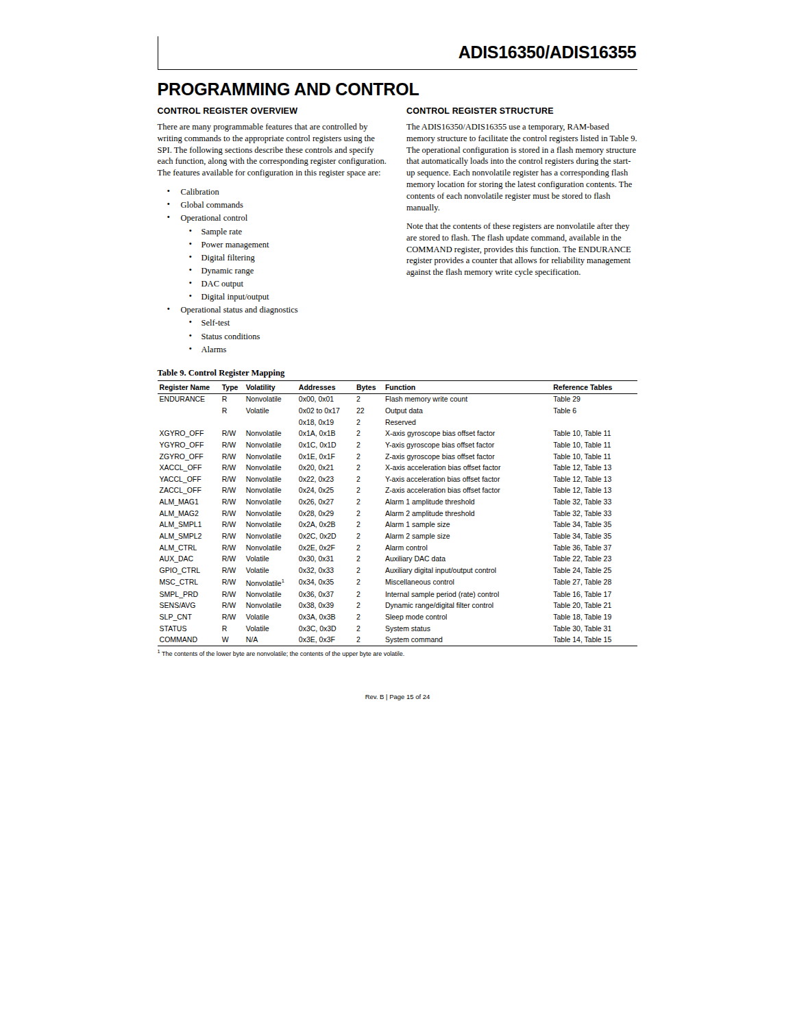ADIS16350/ADIS16355
PROGRAMMING AND CONTROL
CONTROL REGISTER OVERVIEW
There are many programmable features that are controlled by writing commands to the appropriate control registers using the SPI. The following sections describe these controls and specify each function, along with the corresponding register configuration. The features available for configuration in this register space are:
Calibration
Global commands
Operational control
Sample rate
Power management
Digital filtering
Dynamic range
DAC output
Digital input/output
Operational status and diagnostics
Self-test
Status conditions
Alarms
CONTROL REGISTER STRUCTURE
The ADIS16350/ADIS16355 use a temporary, RAM-based memory structure to facilitate the control registers listed in Table 9. The operational configuration is stored in a flash memory structure that automatically loads into the control registers during the start-up sequence. Each nonvolatile register has a corresponding flash memory location for storing the latest configuration contents. The contents of each nonvolatile register must be stored to flash manually.
Note that the contents of these registers are nonvolatile after they are stored to flash. The flash update command, available in the COMMAND register, provides this function. The ENDURANCE register provides a counter that allows for reliability management against the flash memory write cycle specification.
Table 9. Control Register Mapping
| Register Name | Type | Volatility | Addresses | Bytes | Function | Reference Tables |
| --- | --- | --- | --- | --- | --- | --- |
| ENDURANCE | R | Nonvolatile | 0x00, 0x01 | 2 | Flash memory write count | Table 29 |
| | R | Volatile | 0x02 to 0x17 | 22 | Output data | Table 6 |
| | | | 0x18, 0x19 | 2 | Reserved | |
| XGYRO_OFF | R/W | Nonvolatile | 0x1A, 0x1B | 2 | X-axis gyroscope bias offset factor | Table 10, Table 11 |
| YGYRO_OFF | R/W | Nonvolatile | 0x1C, 0x1D | 2 | Y-axis gyroscope bias offset factor | Table 10, Table 11 |
| ZGYRO_OFF | R/W | Nonvolatile | 0x1E, 0x1F | 2 | Z-axis gyroscope bias offset factor | Table 10, Table 11 |
| XACCL_OFF | R/W | Nonvolatile | 0x20, 0x21 | 2 | X-axis acceleration bias offset factor | Table 12, Table 13 |
| YACCL_OFF | R/W | Nonvolatile | 0x22, 0x23 | 2 | Y-axis acceleration bias offset factor | Table 12, Table 13 |
| ZACCL_OFF | R/W | Nonvolatile | 0x24, 0x25 | 2 | Z-axis acceleration bias offset factor | Table 12, Table 13 |
| ALM_MAG1 | R/W | Nonvolatile | 0x26, 0x27 | 2 | Alarm 1 amplitude threshold | Table 32, Table 33 |
| ALM_MAG2 | R/W | Nonvolatile | 0x28, 0x29 | 2 | Alarm 2 amplitude threshold | Table 32, Table 33 |
| ALM_SMPL1 | R/W | Nonvolatile | 0x2A, 0x2B | 2 | Alarm 1 sample size | Table 34, Table 35 |
| ALM_SMPL2 | R/W | Nonvolatile | 0x2C, 0x2D | 2 | Alarm 2 sample size | Table 34, Table 35 |
| ALM_CTRL | R/W | Nonvolatile | 0x2E, 0x2F | 2 | Alarm control | Table 36, Table 37 |
| AUX_DAC | R/W | Volatile | 0x30, 0x31 | 2 | Auxiliary DAC data | Table 22, Table 23 |
| GPIO_CTRL | R/W | Volatile | 0x32, 0x33 | 2 | Auxiliary digital input/output control | Table 24, Table 25 |
| MSC_CTRL | R/W | Nonvolatile 1 | 0x34, 0x35 | 2 | Miscellaneous control | Table 27, Table 28 |
| SMPL_PRD | R/W | Nonvolatile | 0x36, 0x37 | 2 | Internal sample period (rate) control | Table 16, Table 17 |
| SENS/AVG | R/W | Nonvolatile | 0x38, 0x39 | 2 | Dynamic range/digital filter control | Table 20, Table 21 |
| SLP_CNT | R/W | Volatile | 0x3A, 0x3B | 2 | Sleep mode control | Table 18, Table 19 |
| STATUS | R | Volatile | 0x3C, 0x3D | 2 | System status | Table 30, Table 31 |
| COMMAND | W | N/A | 0x3E, 0x3F | 2 | System command | Table 14, Table 15 |
1 The contents of the lower byte are nonvolatile; the contents of the upper byte are volatile.
Rev. B | Page 15 of 24